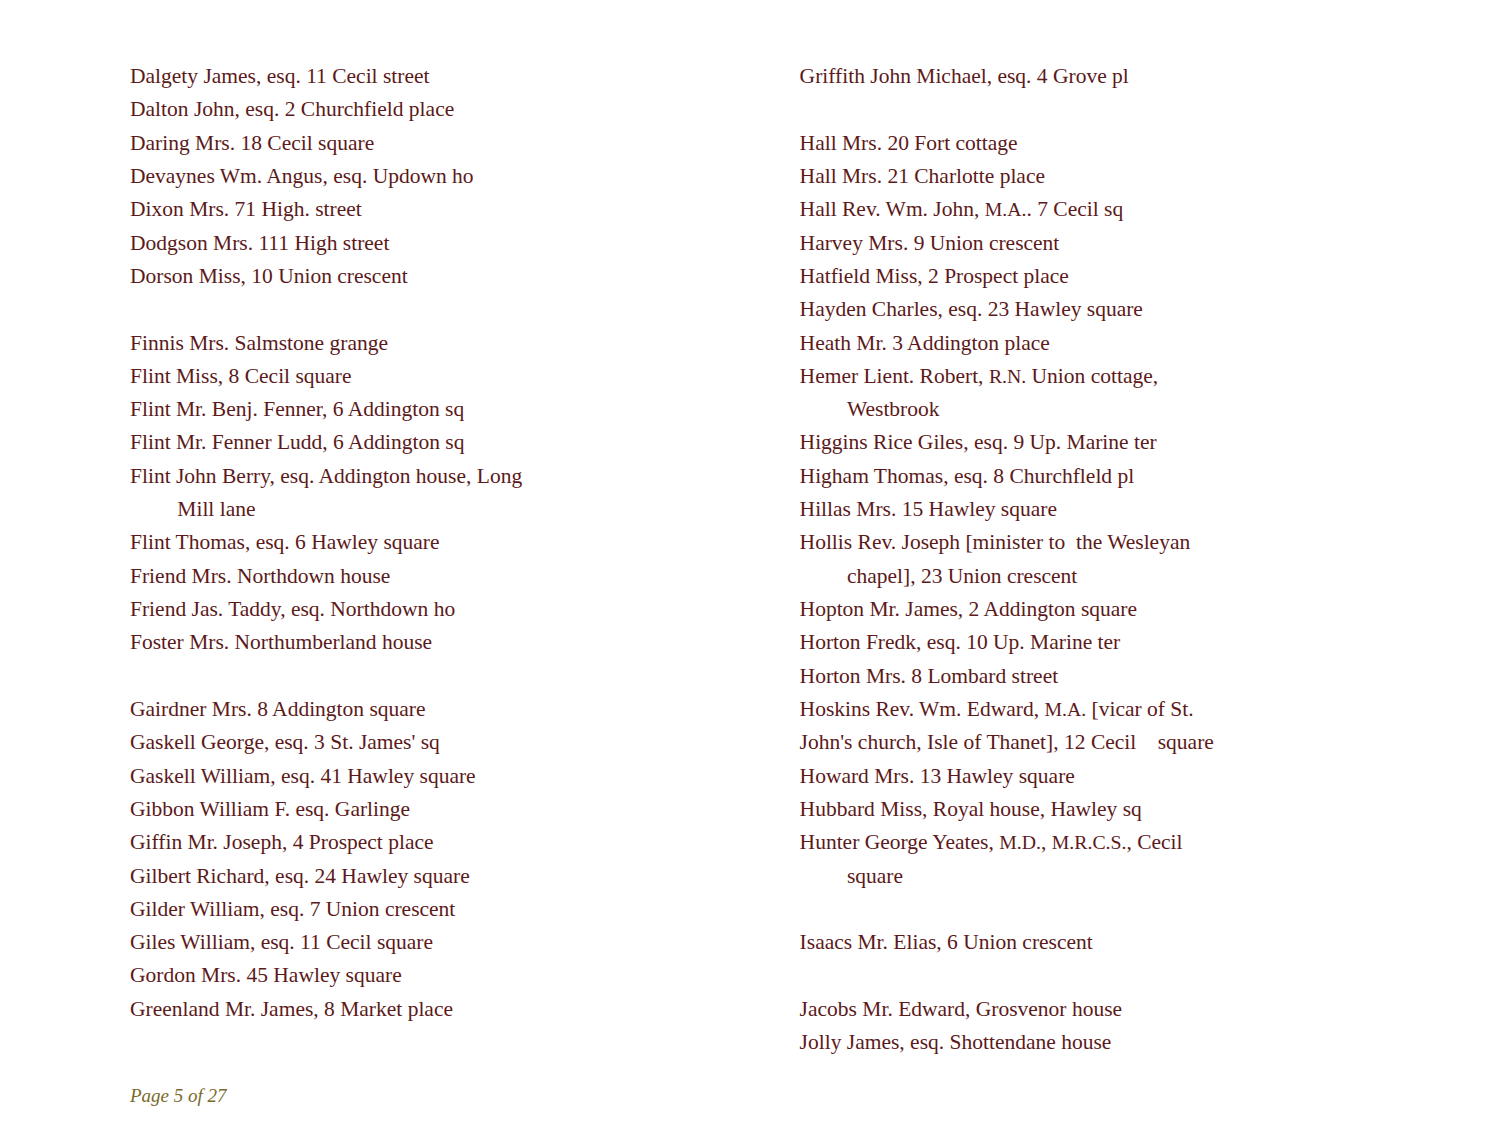Dalgety James, esq. 11 Cecil street
Dalton John, esq. 2 Churchfield place
Daring Mrs. 18 Cecil square
Devaynes Wm. Angus, esq. Updown ho
Dixon Mrs. 71 High. street
Dodgson Mrs. 111 High street
Dorson Miss, 10 Union crescent
Finnis Mrs. Salmstone grange
Flint Miss, 8 Cecil square
Flint Mr. Benj. Fenner, 6 Addington sq
Flint Mr. Fenner Ludd, 6 Addington sq
Flint John Berry, esq. Addington house, LongMill lane
Flint Thomas, esq. 6 Hawley square
Friend Mrs. Northdown house
Friend Jas. Taddy, esq. Northdown ho
Foster Mrs. Northumberland house
Gairdner Mrs. 8 Addington square
Gaskell George, esq. 3 St. James' sq
Gaskell William, esq. 41 Hawley square
Gibbon William F. esq. Garlinge
Giffin Mr. Joseph, 4 Prospect place
Gilbert Richard, esq. 24 Hawley square
Gilder William, esq. 7 Union crescent
Giles William, esq. 11 Cecil square
Gordon Mrs. 45 Hawley square
Greenland Mr. James, 8 Market place
Griffith John Michael, esq. 4 Grove pl
Hall Mrs. 20 Fort cottage
Hall Mrs. 21 Charlotte place
Hall Rev. Wm. John, M.A.. 7 Cecil sq
Harvey Mrs. 9 Union crescent
Hatfield Miss, 2 Prospect place
Hayden Charles, esq. 23 Hawley square
Heath Mr. 3 Addington place
Hemer Lient. Robert, R.N. Union cottage,Westbrook
Higgins Rice Giles, esq. 9 Up. Marine ter
Higham Thomas, esq. 8 Churchfleld pl
Hillas Mrs. 15 Hawley square
Hollis Rev. Joseph [minister to the Wesleyanchapel], 23 Union crescent
Hopton Mr. James, 2 Addington square
Horton Fredk, esq. 10 Up. Marine ter
Horton Mrs. 8 Lombard street
Hoskins Rev. Wm. Edward, M.A. [vicar of St.
John's church, Isle of Thanet], 12 Cecil square
Howard Mrs. 13 Hawley square
Hubbard Miss, Royal house, Hawley sq
Hunter George Yeates, M.D., M.R.C.S., Cecilsquare
Isaacs Mr. Elias, 6 Union crescent
Jacobs Mr. Edward, Grosvenor house
Jolly James, esq. Shottendane house
Page 5 of 27